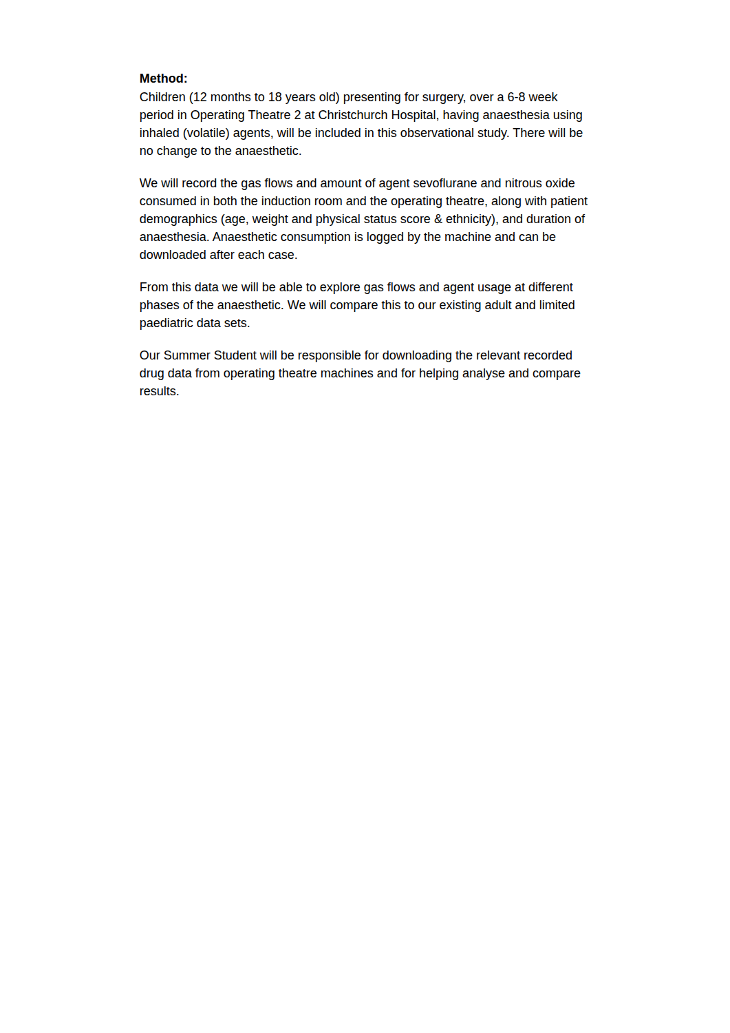Method:
Children (12 months to 18 years old) presenting for surgery, over a 6-8 week period in Operating Theatre 2 at Christchurch Hospital, having anaesthesia using inhaled (volatile) agents, will be included in this observational study. There will be no change to the anaesthetic.
We will record the gas flows and amount of agent sevoflurane and nitrous oxide consumed in both the induction room and the operating theatre, along with patient demographics (age, weight and physical status score & ethnicity), and duration of anaesthesia. Anaesthetic consumption is logged by the machine and can be downloaded after each case.
From this data we will be able to explore gas flows and agent usage at different phases of the anaesthetic. We will compare this to our existing adult and limited paediatric data sets.
Our Summer Student will be responsible for downloading the relevant recorded drug data from operating theatre machines and for helping analyse and compare results.